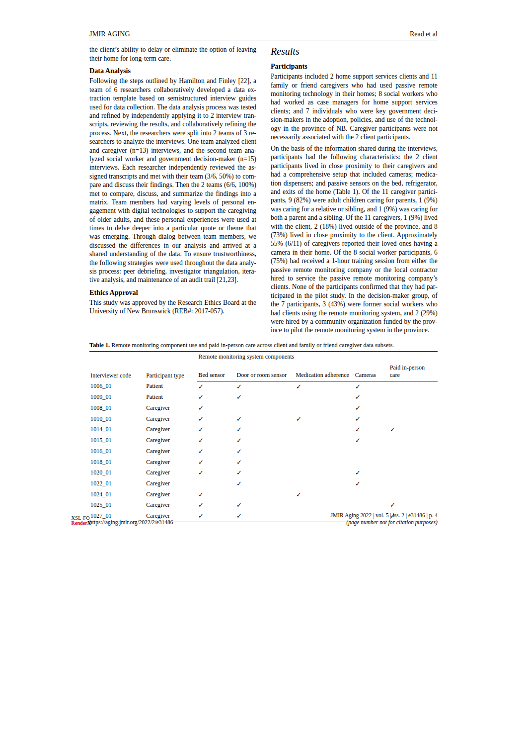JMIR AGING
Read et al
the client’s ability to delay or eliminate the option of leaving their home for long-term care.
Data Analysis
Following the steps outlined by Hamilton and Finley [22], a team of 6 researchers collaboratively developed a data extraction template based on semistructured interview guides used for data collection. The data analysis process was tested and refined by independently applying it to 2 interview transcripts, reviewing the results, and collaboratively refining the process. Next, the researchers were split into 2 teams of 3 researchers to analyze the interviews. One team analyzed client and caregiver (n=13) interviews, and the second team analyzed social worker and government decision-maker (n=15) interviews. Each researcher independently reviewed the assigned transcripts and met with their team (3/6, 50%) to compare and discuss their findings. Then the 2 teams (6/6, 100%) met to compare, discuss, and summarize the findings into a matrix. Team members had varying levels of personal engagement with digital technologies to support the caregiving of older adults, and these personal experiences were used at times to delve deeper into a particular quote or theme that was emerging. Through dialog between team members, we discussed the differences in our analysis and arrived at a shared understanding of the data. To ensure trustworthiness, the following strategies were used throughout the data analysis process: peer debriefing, investigator triangulation, iterative analysis, and maintenance of an audit trail [21,23].
Ethics Approval
This study was approved by the Research Ethics Board at the University of New Brunswick (REB#: 2017-057).
Results
Participants
Participants included 2 home support services clients and 11 family or friend caregivers who had used passive remote monitoring technology in their homes; 8 social workers who had worked as case managers for home support services clients; and 7 individuals who were key government decision-makers in the adoption, policies, and use of the technology in the province of NB. Caregiver participants were not necessarily associated with the 2 client participants.
On the basis of the information shared during the interviews, participants had the following characteristics: the 2 client participants lived in close proximity to their caregivers and had a comprehensive setup that included cameras; medication dispensers; and passive sensors on the bed, refrigerator, and exits of the home (Table 1). Of the 11 caregiver participants, 9 (82%) were adult children caring for parents, 1 (9%) was caring for a relative or sibling, and 1 (9%) was caring for both a parent and a sibling. Of the 11 caregivers, 1 (9%) lived with the client, 2 (18%) lived outside of the province, and 8 (73%) lived in close proximity to the client. Approximately 55% (6/11) of caregivers reported their loved ones having a camera in their home. Of the 8 social worker participants, 6 (75%) had received a 1-hour training session from either the passive remote monitoring company or the local contractor hired to service the passive remote monitoring company’s clients. None of the participants confirmed that they had participated in the pilot study. In the decision-maker group, of the 7 participants, 3 (43%) were former social workers who had clients using the remote monitoring system, and 2 (29%) were hired by a community organization funded by the province to pilot the remote monitoring system in the province.
Table 1. Remote monitoring component use and paid in-person care across client and family or friend caregiver data subsets.
| Interviewer code | Participant type | Remote monitoring system components |
| --- | --- | --- |
| Bed sensor | Door or room sensor | Medication adherence | Cameras | Paid in-person care |
| 1006_01 | Patient | ✓ | ✓ | ✓ | ✓ | |
| 1009_01 | Patient | ✓ | ✓ | | ✓ | |
| 1008_01 | Caregiver | ✓ | | | ✓ | |
| 1010_01 | Caregiver | ✓ | ✓ | ✓ | ✓ | |
| 1014_01 | Caregiver | ✓ | ✓ | | ✓ | ✓ |
| 1015_01 | Caregiver | ✓ | ✓ | | ✓ | |
| 1016_01 | Caregiver | ✓ | ✓ | | | |
| 1018_01 | Caregiver | ✓ | ✓ | | | |
| 1020_01 | Caregiver | ✓ | ✓ | | ✓ | |
| 1022_01 | Caregiver | | ✓ | | ✓ | |
| 1024_01 | Caregiver | ✓ | | ✓ | | |
| 1025_01 | Caregiver | ✓ | ✓ | | | ✓ |
| 1027_01 | Caregiver | ✓ | ✓ | | | ✓ |
XSL·FO
Render X
https://aging.jmir.org/2022/2/e31486
JMIR Aging 2022 | vol. 5 | iss. 2 | e31486 | p. 4
(page number not for citation purposes)